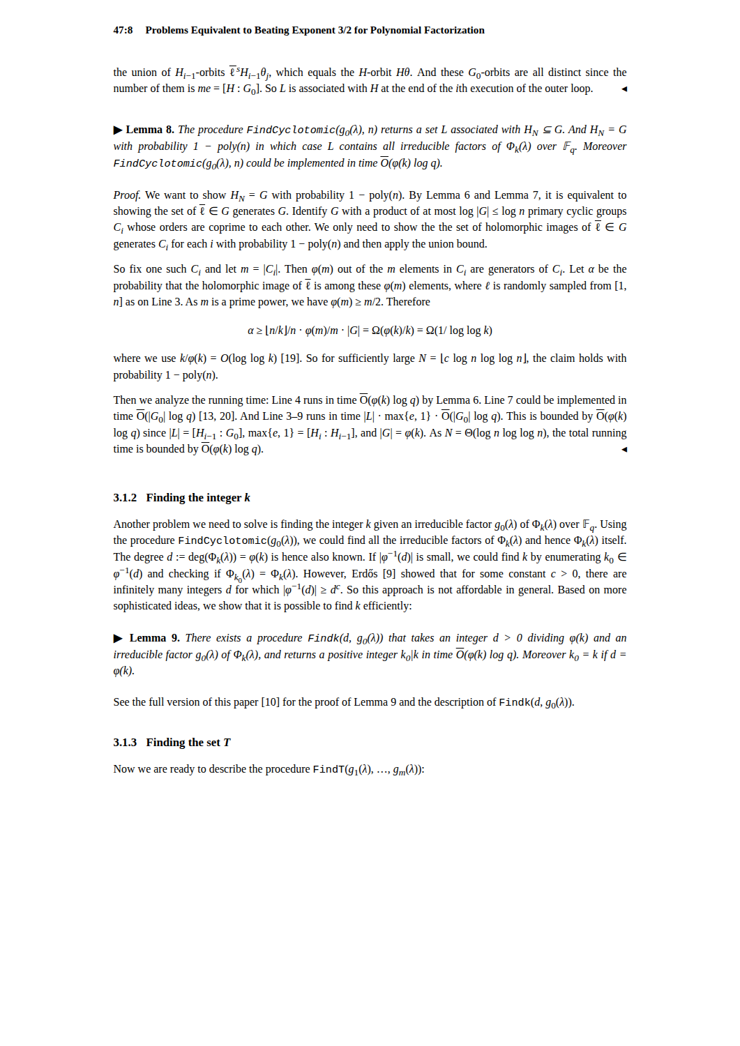47:8 Problems Equivalent to Beating Exponent 3/2 for Polynomial Factorization
the union of Hi−1-orbits ℓsHi−1θj, which equals the H-orbit Hθ. And these G0-orbits are all distinct since the number of them is me = [H : G0]. So L is associated with H at the end of the ith execution of the outer loop. ◂
▶ Lemma 8. The procedure FindCyclotomic(g0(λ), n) returns a set L associated with HN ⊆ G. And HN = G with probability 1 − poly(n) in which case L contains all irreducible factors of Φk(λ) over 𝔽q. Moreover FindCyclotomic(g0(λ), n) could be implemented in time O(φ(k) log q).
Proof. We want to show HN = G with probability 1 − poly(n). By Lemma 6 and Lemma 7, it is equivalent to showing the set of ℓ ∈ G generates G. Identify G with a product of at most log |G| ≤ log n primary cyclic groups Ci whose orders are coprime to each other. We only need to show the the set of holomorphic images of ℓ ∈ G generates Ci for each i with probability 1 − poly(n) and then apply the union bound.
So fix one such Ci and let m = |Ci|. Then φ(m) out of the m elements in Ci are generators of Ci. Let α be the probability that the holomorphic image of ℓ is among these φ(m) elements, where ℓ is randomly sampled from [1, n] as on Line 3. As m is a prime power, we have φ(m) ≥ m/2. Therefore
α ≥ ⌊n/k⌋/n · φ(m)/m · |G| = Ω(φ(k)/k) = Ω(1/ log log k)
where we use k/φ(k) = O(log log k) [19]. So for sufficiently large N = ⌊c log n log log n⌋, the claim holds with probability 1 − poly(n).
Then we analyze the running time: Line 4 runs in time O(φ(k) log q) by Lemma 6. Line 7 could be implemented in time O(|G0| log q) [13, 20]. And Line 3–9 runs in time |L| · max{e, 1} · O(|G0| log q). This is bounded by O(φ(k) log q) since |L| = [Hi−1 : G0], max{e, 1} = [Hi : Hi−1], and |G| = φ(k). As N = Θ(log n log log n), the total running time is bounded by O(φ(k) log q). ◂
3.1.2 Finding the integer k
Another problem we need to solve is finding the integer k given an irreducible factor g0(λ) of Φk(λ) over 𝔽q. Using the procedure FindCyclotomic(g0(λ)), we could find all the irreducible factors of Φk(λ) and hence Φk(λ) itself. The degree d := deg(Φk(λ)) = φ(k) is hence also known. If |φ−1(d)| is small, we could find k by enumerating k0 ∈ φ−1(d) and checking if Φk0(λ) = Φk(λ). However, Erdős [9] showed that for some constant c > 0, there are infinitely many integers d for which |φ−1(d)| ≥ dc. So this approach is not affordable in general. Based on more sophisticated ideas, we show that it is possible to find k efficiently:
▶ Lemma 9. There exists a procedure Findk(d, g0(λ)) that takes an integer d > 0 dividing φ(k) and an irreducible factor g0(λ) of Φk(λ), and returns a positive integer k0|k in time O(φ(k) log q). Moreover k0 = k if d = φ(k).
See the full version of this paper [10] for the proof of Lemma 9 and the description of Findk(d, g0(λ)).
3.1.3 Finding the set T
Now we are ready to describe the procedure FindT(g1(λ), …, gm(λ)):